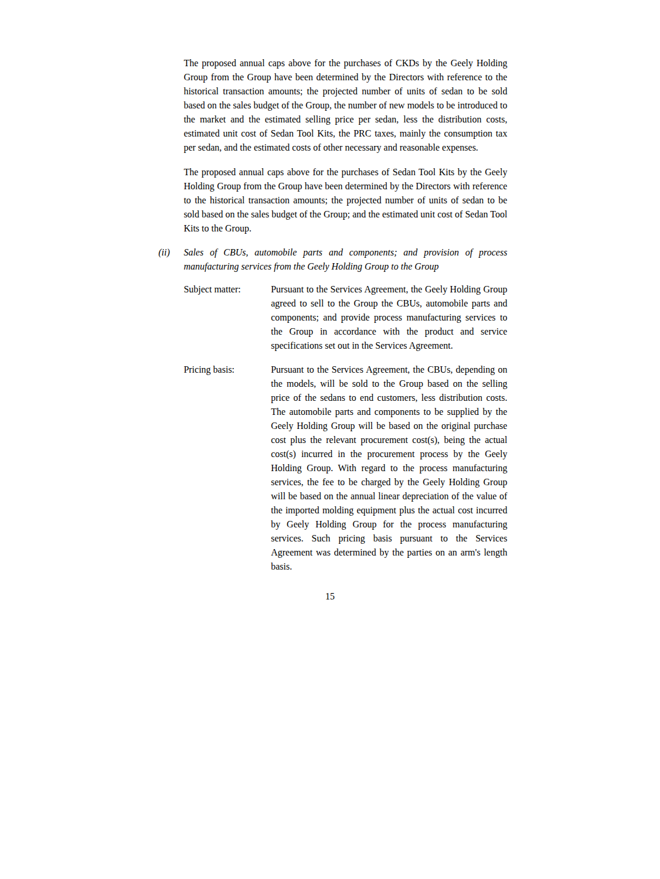The proposed annual caps above for the purchases of CKDs by the Geely Holding Group from the Group have been determined by the Directors with reference to the historical transaction amounts; the projected number of units of sedan to be sold based on the sales budget of the Group, the number of new models to be introduced to the market and the estimated selling price per sedan, less the distribution costs, estimated unit cost of Sedan Tool Kits, the PRC taxes, mainly the consumption tax per sedan, and the estimated costs of other necessary and reasonable expenses.
The proposed annual caps above for the purchases of Sedan Tool Kits by the Geely Holding Group from the Group have been determined by the Directors with reference to the historical transaction amounts; the projected number of units of sedan to be sold based on the sales budget of the Group; and the estimated unit cost of Sedan Tool Kits to the Group.
(ii)
Sales of CBUs, automobile parts and components; and provision of process manufacturing services from the Geely Holding Group to the Group
Subject matter:
Pursuant to the Services Agreement, the Geely Holding Group agreed to sell to the Group the CBUs, automobile parts and components; and provide process manufacturing services to the Group in accordance with the product and service specifications set out in the Services Agreement.
Pricing basis:
Pursuant to the Services Agreement, the CBUs, depending on the models, will be sold to the Group based on the selling price of the sedans to end customers, less distribution costs. The automobile parts and components to be supplied by the Geely Holding Group will be based on the original purchase cost plus the relevant procurement cost(s), being the actual cost(s) incurred in the procurement process by the Geely Holding Group. With regard to the process manufacturing services, the fee to be charged by the Geely Holding Group will be based on the annual linear depreciation of the value of the imported molding equipment plus the actual cost incurred by Geely Holding Group for the process manufacturing services. Such pricing basis pursuant to the Services Agreement was determined by the parties on an arm's length basis.
15